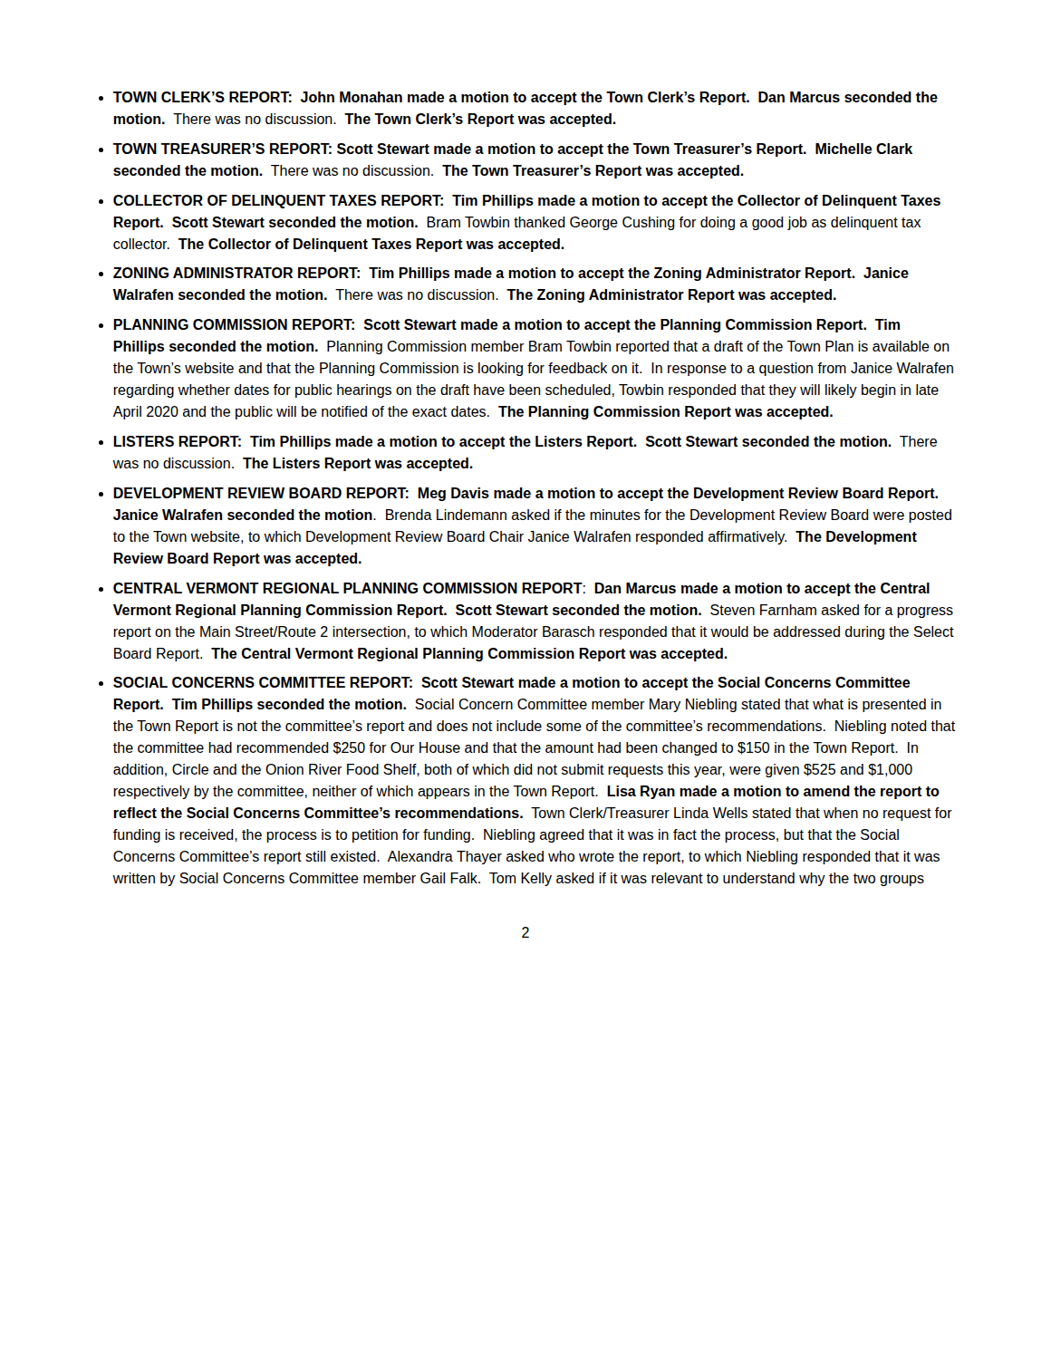TOWN CLERK’S REPORT: John Monahan made a motion to accept the Town Clerk’s Report. Dan Marcus seconded the motion. There was no discussion. The Town Clerk’s Report was accepted.
TOWN TREASURER’S REPORT: Scott Stewart made a motion to accept the Town Treasurer’s Report. Michelle Clark seconded the motion. There was no discussion. The Town Treasurer’s Report was accepted.
COLLECTOR OF DELINQUENT TAXES REPORT: Tim Phillips made a motion to accept the Collector of Delinquent Taxes Report. Scott Stewart seconded the motion. Bram Towbin thanked George Cushing for doing a good job as delinquent tax collector. The Collector of Delinquent Taxes Report was accepted.
ZONING ADMINISTRATOR REPORT: Tim Phillips made a motion to accept the Zoning Administrator Report. Janice Walrafen seconded the motion. There was no discussion. The Zoning Administrator Report was accepted.
PLANNING COMMISSION REPORT: Scott Stewart made a motion to accept the Planning Commission Report. Tim Phillips seconded the motion. Planning Commission member Bram Towbin reported that a draft of the Town Plan is available on the Town’s website and that the Planning Commission is looking for feedback on it. In response to a question from Janice Walrafen regarding whether dates for public hearings on the draft have been scheduled, Towbin responded that they will likely begin in late April 2020 and the public will be notified of the exact dates. The Planning Commission Report was accepted.
LISTERS REPORT: Tim Phillips made a motion to accept the Listers Report. Scott Stewart seconded the motion. There was no discussion. The Listers Report was accepted.
DEVELOPMENT REVIEW BOARD REPORT: Meg Davis made a motion to accept the Development Review Board Report. Janice Walrafen seconded the motion. Brenda Lindemann asked if the minutes for the Development Review Board were posted to the Town website, to which Development Review Board Chair Janice Walrafen responded affirmatively. The Development Review Board Report was accepted.
CENTRAL VERMONT REGIONAL PLANNING COMMISSION REPORT: Dan Marcus made a motion to accept the Central Vermont Regional Planning Commission Report. Scott Stewart seconded the motion. Steven Farnham asked for a progress report on the Main Street/Route 2 intersection, to which Moderator Barasch responded that it would be addressed during the Select Board Report. The Central Vermont Regional Planning Commission Report was accepted.
SOCIAL CONCERNS COMMITTEE REPORT: Scott Stewart made a motion to accept the Social Concerns Committee Report. Tim Phillips seconded the motion. Social Concern Committee member Mary Niebling stated that what is presented in the Town Report is not the committee’s report and does not include some of the committee’s recommendations. Niebling noted that the committee had recommended $250 for Our House and that the amount had been changed to $150 in the Town Report. In addition, Circle and the Onion River Food Shelf, both of which did not submit requests this year, were given $525 and $1,000 respectively by the committee, neither of which appears in the Town Report. Lisa Ryan made a motion to amend the report to reflect the Social Concerns Committee’s recommendations. Town Clerk/Treasurer Linda Wells stated that when no request for funding is received, the process is to petition for funding. Niebling agreed that it was in fact the process, but that the Social Concerns Committee’s report still existed. Alexandra Thayer asked who wrote the report, to which Niebling responded that it was written by Social Concerns Committee member Gail Falk. Tom Kelly asked if it was relevant to understand why the two groups
2